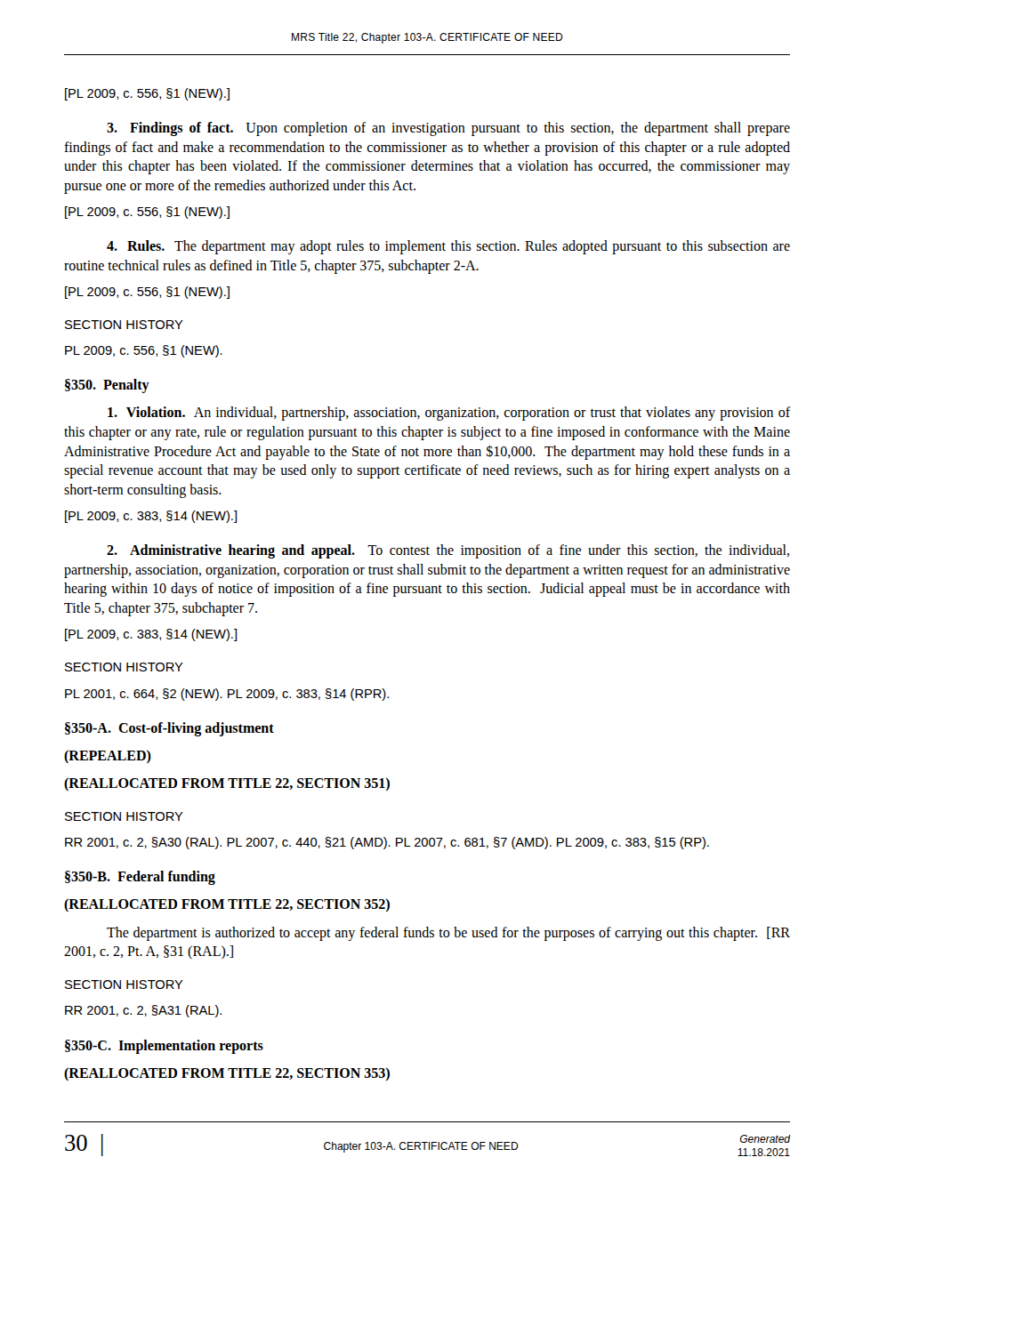MRS Title 22, Chapter 103-A. CERTIFICATE OF NEED
[PL 2009, c. 556, §1 (NEW).]
3. Findings of fact. Upon completion of an investigation pursuant to this section, the department shall prepare findings of fact and make a recommendation to the commissioner as to whether a provision of this chapter or a rule adopted under this chapter has been violated. If the commissioner determines that a violation has occurred, the commissioner may pursue one or more of the remedies authorized under this Act.
[PL 2009, c. 556, §1 (NEW).]
4. Rules. The department may adopt rules to implement this section. Rules adopted pursuant to this subsection are routine technical rules as defined in Title 5, chapter 375, subchapter 2‑A.
[PL 2009, c. 556, §1 (NEW).]
SECTION HISTORY
PL 2009, c. 556, §1 (NEW).
§350. Penalty
1. Violation. An individual, partnership, association, organization, corporation or trust that violates any provision of this chapter or any rate, rule or regulation pursuant to this chapter is subject to a fine imposed in conformance with the Maine Administrative Procedure Act and payable to the State of not more than $10,000. The department may hold these funds in a special revenue account that may be used only to support certificate of need reviews, such as for hiring expert analysts on a short-term consulting basis.
[PL 2009, c. 383, §14 (NEW).]
2. Administrative hearing and appeal. To contest the imposition of a fine under this section, the individual, partnership, association, organization, corporation or trust shall submit to the department a written request for an administrative hearing within 10 days of notice of imposition of a fine pursuant to this section. Judicial appeal must be in accordance with Title 5, chapter 375, subchapter 7.
[PL 2009, c. 383, §14 (NEW).]
SECTION HISTORY
PL 2001, c. 664, §2 (NEW). PL 2009, c. 383, §14 (RPR).
§350-A. Cost-of-living adjustment
(REPEALED)
(REALLOCATED FROM TITLE 22, SECTION 351)
SECTION HISTORY
RR 2001, c. 2, §A30 (RAL). PL 2007, c. 440, §21 (AMD). PL 2007, c. 681, §7 (AMD). PL 2009, c. 383, §15 (RP).
§350-B. Federal funding
(REALLOCATED FROM TITLE 22, SECTION 352)
The department is authorized to accept any federal funds to be used for the purposes of carrying out this chapter. [RR 2001, c. 2, Pt. A, §31 (RAL).]
SECTION HISTORY
RR 2001, c. 2, §A31 (RAL).
§350-C. Implementation reports
(REALLOCATED FROM TITLE 22, SECTION 353)
30 |
Chapter 103-A. CERTIFICATE OF NEED
Generated
11.18.2021